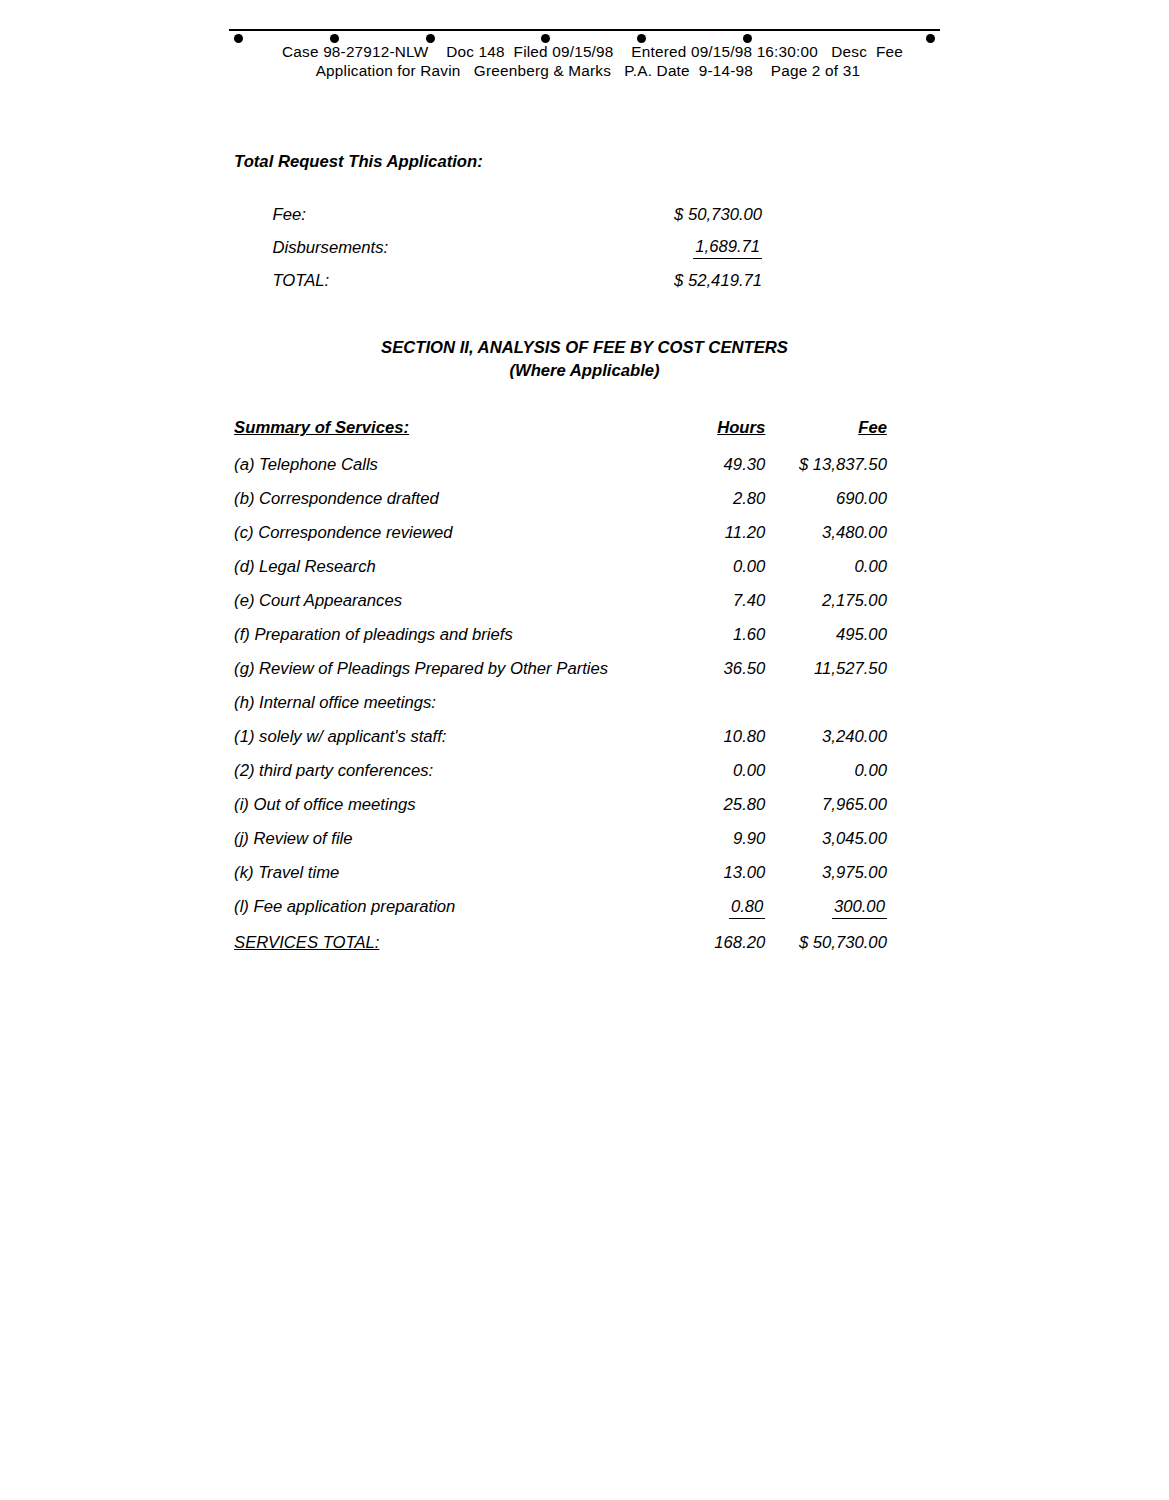Case 98-27912-NLW Doc 148 Filed 09/15/98 Entered 09/15/98 16:30:00 Desc Fee
Application for Ravin Greenberg & Marks P.A. Date 9-14-98 Page 2 of 31
Total Request This Application:
| Fee: | $ 50,730.00 |
| Disbursements: | 1,689.71 |
| TOTAL: | $ 52,419.71 |
SECTION II, ANALYSIS OF FEE BY COST CENTERS
(Where Applicable)
| Summary of Services: | Hours | Fee |
| (a) Telephone Calls | 49.30 | $ 13,837.50 |
| (b) Correspondence drafted | 2.80 | 690.00 |
| (c) Correspondence reviewed | 11.20 | 3,480.00 |
| (d) Legal Research | 0.00 | 0.00 |
| (e) Court Appearances | 7.40 | 2,175.00 |
| (f) Preparation of pleadings and briefs | 1.60 | 495.00 |
| (g) Review of Pleadings Prepared by Other Parties | 36.50 | 11,527.50 |
| (h) Internal office meetings: | | |
| (1) solely w/ applicant's staff: | 10.80 | 3,240.00 |
| (2) third party conferences: | 0.00 | 0.00 |
| (i) Out of office meetings | 25.80 | 7,965.00 |
| (j) Review of file | 9.90 | 3,045.00 |
| (k) Travel time | 13.00 | 3,975.00 |
| (l) Fee application preparation | 0.80 | 300.00 |
| SERVICES TOTAL: | 168.20 | $ 50,730.00 |